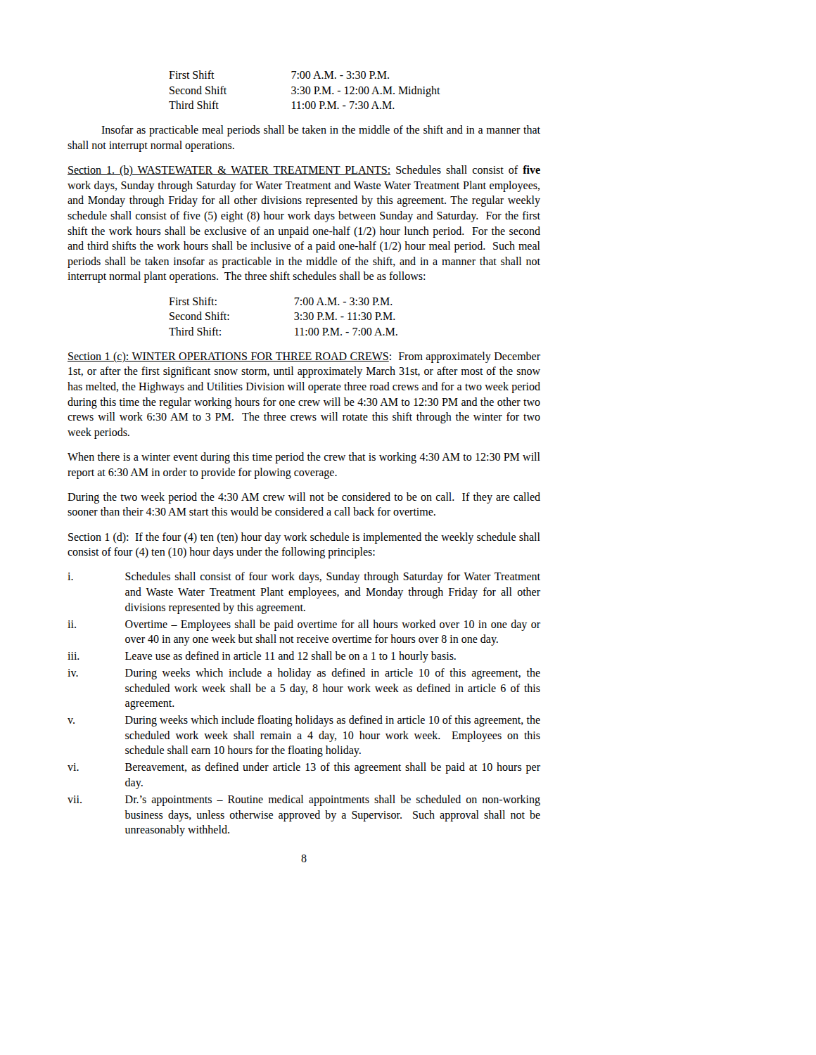| First Shift | 7:00 A.M. - 3:30 P.M. |
| Second Shift | 3:30 P.M. - 12:00 A.M. Midnight |
| Third Shift | 11:00 P.M. - 7:30 A.M. |
Insofar as practicable meal periods shall be taken in the middle of the shift and in a manner that shall not interrupt normal operations.
Section 1. (b) WASTEWATER & WATER TREATMENT PLANTS: Schedules shall consist of five work days, Sunday through Saturday for Water Treatment and Waste Water Treatment Plant employees, and Monday through Friday for all other divisions represented by this agreement. The regular weekly schedule shall consist of five (5) eight (8) hour work days between Sunday and Saturday. For the first shift the work hours shall be exclusive of an unpaid one-half (1/2) hour lunch period. For the second and third shifts the work hours shall be inclusive of a paid one-half (1/2) hour meal period. Such meal periods shall be taken insofar as practicable in the middle of the shift, and in a manner that shall not interrupt normal plant operations. The three shift schedules shall be as follows:
| First Shift: | 7:00 A.M. - 3:30 P.M. |
| Second Shift: | 3:30 P.M. - 11:30 P.M. |
| Third Shift: | 11:00 P.M. - 7:00 A.M. |
Section 1 (c): WINTER OPERATIONS FOR THREE ROAD CREWS: From approximately December 1st, or after the first significant snow storm, until approximately March 31st, or after most of the snow has melted, the Highways and Utilities Division will operate three road crews and for a two week period during this time the regular working hours for one crew will be 4:30 AM to 12:30 PM and the other two crews will work 6:30 AM to 3 PM. The three crews will rotate this shift through the winter for two week periods.
When there is a winter event during this time period the crew that is working 4:30 AM to 12:30 PM will report at 6:30 AM in order to provide for plowing coverage.
During the two week period the 4:30 AM crew will not be considered to be on call. If they are called sooner than their 4:30 AM start this would be considered a call back for overtime.
Section 1 (d): If the four (4) ten (ten) hour day work schedule is implemented the weekly schedule shall consist of four (4) ten (10) hour days under the following principles:
Schedules shall consist of four work days, Sunday through Saturday for Water Treatment and Waste Water Treatment Plant employees, and Monday through Friday for all other divisions represented by this agreement.
Overtime – Employees shall be paid overtime for all hours worked over 10 in one day or over 40 in any one week but shall not receive overtime for hours over 8 in one day.
Leave use as defined in article 11 and 12 shall be on a 1 to 1 hourly basis.
During weeks which include a holiday as defined in article 10 of this agreement, the scheduled work week shall be a 5 day, 8 hour work week as defined in article 6 of this agreement.
During weeks which include floating holidays as defined in article 10 of this agreement, the scheduled work week shall remain a 4 day, 10 hour work week. Employees on this schedule shall earn 10 hours for the floating holiday.
Bereavement, as defined under article 13 of this agreement shall be paid at 10 hours per day.
Dr.’s appointments – Routine medical appointments shall be scheduled on non-working business days, unless otherwise approved by a Supervisor. Such approval shall not be unreasonably withheld.
8